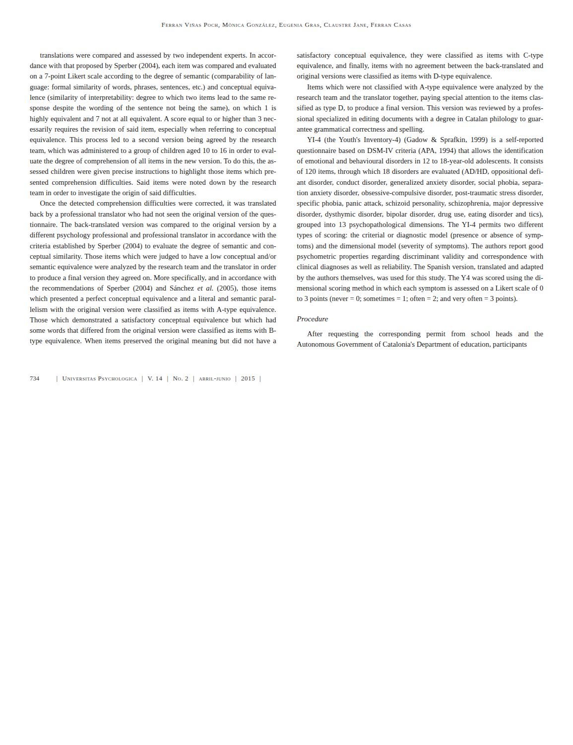Ferran Viñas Poch, Mònica González, Eugenia Gras, Claustre Jane, Ferran Casas
translations were compared and assessed by two independent experts. In accordance with that proposed by Sperber (2004), each item was compared and evaluated on a 7-point Likert scale according to the degree of semantic (comparability of language: formal similarity of words, phrases, sentences, etc.) and conceptual equivalence (similarity of interpretability: degree to which two items lead to the same response despite the wording of the sentence not being the same), on which 1 is highly equivalent and 7 not at all equivalent. A score equal to or higher than 3 necessarily requires the revision of said item, especially when referring to conceptual equivalence. This process led to a second version being agreed by the research team, which was administered to a group of children aged 10 to 16 in order to evaluate the degree of comprehension of all items in the new version. To do this, the assessed children were given precise instructions to highlight those items which presented comprehension difficulties. Said items were noted down by the research team in order to investigate the origin of said difficulties.
Once the detected comprehension difficulties were corrected, it was translated back by a professional translator who had not seen the original version of the questionnaire. The back-translated version was compared to the original version by a different psychology professional and professional translator in accordance with the criteria established by Sperber (2004) to evaluate the degree of semantic and conceptual similarity. Those items which were judged to have a low conceptual and/or semantic equivalence were analyzed by the research team and the translator in order to produce a final version they agreed on. More specifically, and in accordance with the recommendations of Sperber (2004) and Sánchez et al. (2005), those items which presented a perfect conceptual equivalence and a literal and semantic parallelism with the original version were classified as items with A-type equivalence. Those which demonstrated a satisfactory conceptual equivalence but which had some words that differed from the original version were classified as items with B-type equivalence. When items preserved the original meaning but did not have a satisfactory conceptual equivalence, they were classified as items with C-type equivalence, and finally, items with no agreement between the back-translated and original versions were classified as items with D-type equivalence.
Items which were not classified with A-type equivalence were analyzed by the research team and the translator together, paying special attention to the items classified as type D, to produce a final version. This version was reviewed by a professional specialized in editing documents with a degree in Catalan philology to guarantee grammatical correctness and spelling.
YI-4 (the Youth's Inventory-4) (Gadow & Sprafkin, 1999) is a self-reported questionnaire based on DSM-IV criteria (APA, 1994) that allows the identification of emotional and behavioural disorders in 12 to 18-year-old adolescents. It consists of 120 items, through which 18 disorders are evaluated (AD/HD, oppositional defiant disorder, conduct disorder, generalized anxiety disorder, social phobia, separation anxiety disorder, obsessive-compulsive disorder, post-traumatic stress disorder, specific phobia, panic attack, schizoid personality, schizophrenia, major depressive disorder, dysthymic disorder, bipolar disorder, drug use, eating disorder and tics), grouped into 13 psychopathological dimensions. The YI-4 permits two different types of scoring: the criterial or diagnostic model (presence or absence of symptoms) and the dimensional model (severity of symptoms). The authors report good psychometric properties regarding discriminant validity and correspondence with clinical diagnoses as well as reliability. The Spanish version, translated and adapted by the authors themselves, was used for this study. The Y4 was scored using the dimensional scoring method in which each symptom is assessed on a Likert scale of 0 to 3 points (never = 0; sometimes = 1; often = 2; and very often = 3 points).
Procedure
After requesting the corresponding permit from school heads and the Autonomous Government of Catalonia's Department of education, participants
734 | Universitas Psychologica | V. 14 | No. 2 | abril-junio | 2015 |